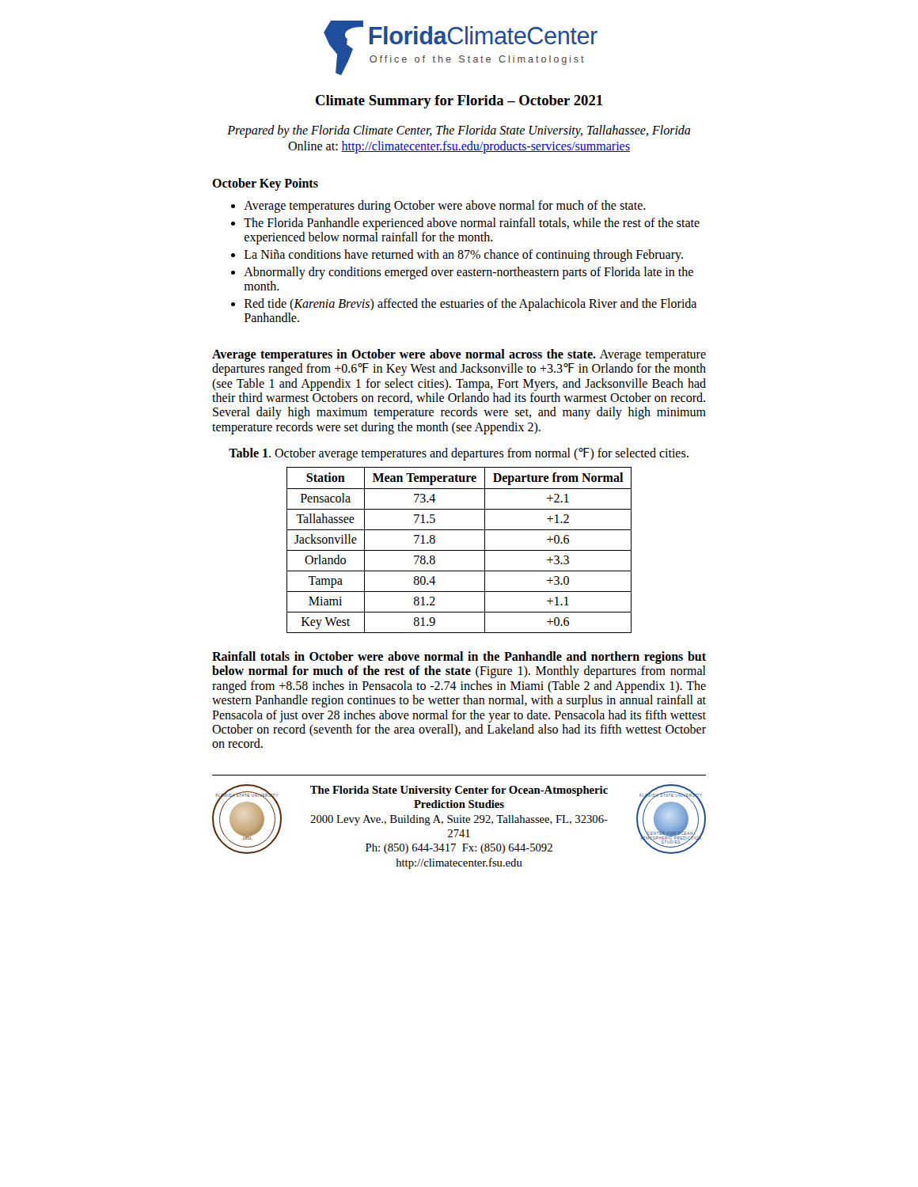FloridaClimateCenter
Office of the State Climatologist
Climate Summary for Florida – October 2021
Prepared by the Florida Climate Center, The Florida State University, Tallahassee, Florida
Online at: http://climatecenter.fsu.edu/products-services/summaries
October Key Points
Average temperatures during October were above normal for much of the state.
The Florida Panhandle experienced above normal rainfall totals, while the rest of the state experienced below normal rainfall for the month.
La Niña conditions have returned with an 87% chance of continuing through February.
Abnormally dry conditions emerged over eastern-northeastern parts of Florida late in the month.
Red tide (Karenia Brevis) affected the estuaries of the Apalachicola River and the Florida Panhandle.
Average temperatures in October were above normal across the state. Average temperature departures ranged from +0.6℉ in Key West and Jacksonville to +3.3℉ in Orlando for the month (see Table 1 and Appendix 1 for select cities). Tampa, Fort Myers, and Jacksonville Beach had their third warmest Octobers on record, while Orlando had its fourth warmest October on record. Several daily high maximum temperature records were set, and many daily high minimum temperature records were set during the month (see Appendix 2).
Table 1. October average temperatures and departures from normal (℉) for selected cities.
| Station | Mean Temperature | Departure from Normal |
| --- | --- | --- |
| Pensacola | 73.4 | +2.1 |
| Tallahassee | 71.5 | +1.2 |
| Jacksonville | 71.8 | +0.6 |
| Orlando | 78.8 | +3.3 |
| Tampa | 80.4 | +3.0 |
| Miami | 81.2 | +1.1 |
| Key West | 81.9 | +0.6 |
Rainfall totals in October were above normal in the Panhandle and northern regions but below normal for much of the rest of the state (Figure 1). Monthly departures from normal ranged from +8.58 inches in Pensacola to -2.74 inches in Miami (Table 2 and Appendix 1). The western Panhandle region continues to be wetter than normal, with a surplus in annual rainfall at Pensacola of just over 28 inches above normal for the year to date. Pensacola had its fifth wettest October on record (seventh for the area overall), and Lakeland also had its fifth wettest October on record.
FLORIDA STATE UNIVERSITY
1851
FLORIDA STATE UNIVERSITY
CENTER FOR OCEAN-ATMOSPHERIC PREDICTION STUDIES
The Florida State University Center for Ocean-Atmospheric Prediction Studies
2000 Levy Ave., Building A, Suite 292, Tallahassee, FL, 32306-2741
Ph: (850) 644-3417 Fx: (850) 644-5092
http://climatecenter.fsu.edu